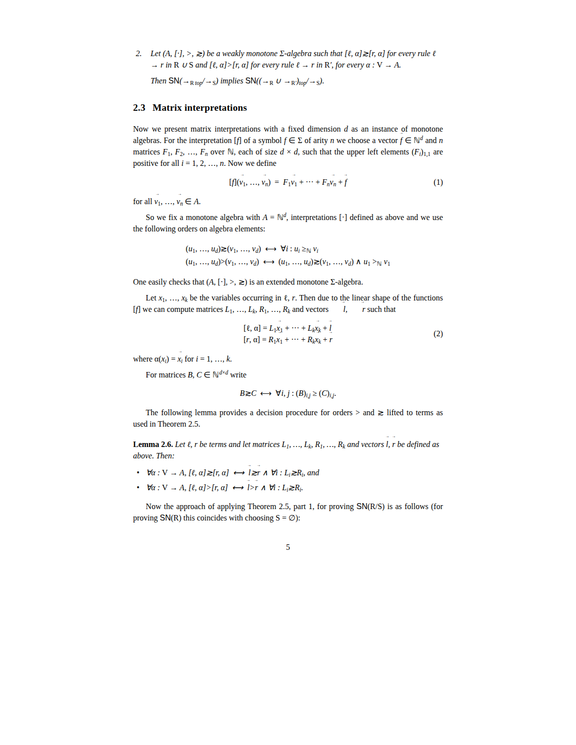2. Let (A, [·], >, ≳) be a weakly monotone Σ-algebra such that [ℓ, α]≳[r, α] for every rule ℓ → r in R ∪ S and [ℓ, α]>[r, α] for every rule ℓ → r in R′, for every α : V → A.
Then SN(→R top/→S) implies SN((→R ∪ →R′)top/→S).
2.3 Matrix interpretations
Now we present matrix interpretations with a fixed dimension d as an instance of monotone algebras. For the interpretation [f] of a symbol f ∈ Σ of arity n we choose a vector f ∈ ℕd and n matrices F1, F2, …, Fn over ℕ, each of size d × d, such that the upper left elements (Fi)1,1 are positive for all i = 1, 2, …, n. Now we define
[f](v1, …, vn) = F1v1 + ··· + Fn vn + f (1)
for all v1, …, vn ∈ A.
So we fix a monotone algebra with A = ℕd, interpretations [·] defined as above and we use the following orders on algebra elements:
(u1, …, ud)≳(v1, …, vd) ⟷ ∀i : ui ≥ℕ vi
(u1, …, ud)>(v1, …, vd) ⟷ (u1, …, ud)≳(v1, …, vd) ∧ u1 >ℕ v1
One easily checks that (A, [·], >, ≳) is an extended monotone Σ-algebra.
Let x1, …, xk be the variables occurring in ℓ, r. Then due to the linear shape of the functions [f] we can compute matrices L1, …, Lk, R1, …, Rk and vectors l, r such that
[ℓ, α] = L1x1 + ··· + Lk xk + l
[r, α] = R1x1 + ··· + Rk xk + r
(2)
where α(xi) = xi for i = 1, …, k.
For matrices B, C ∈ ℕd×d write
B≳C ⟷ ∀i, j : (B)i,j ≥ (C)i,j.
The following lemma provides a decision procedure for orders > and ≳ lifted to terms as used in Theorem 2.5.
Lemma 2.6. Let ℓ, r be terms and let matrices L1, …, Lk, R1, …, Rk and vectors l, r be defined as above. Then:
∀α : V → A, [ℓ, α]≳[r, α] ⟷ l≳r ∧ ∀i : Li≳Ri, and
∀α : V → A, [ℓ, α]>[r, α] ⟷ l>r ∧ ∀i : Li≳Ri.
Now the approach of applying Theorem 2.5, part 1, for proving SN(R/S) is as follows (for proving SN(R) this coincides with choosing S = ∅):
5